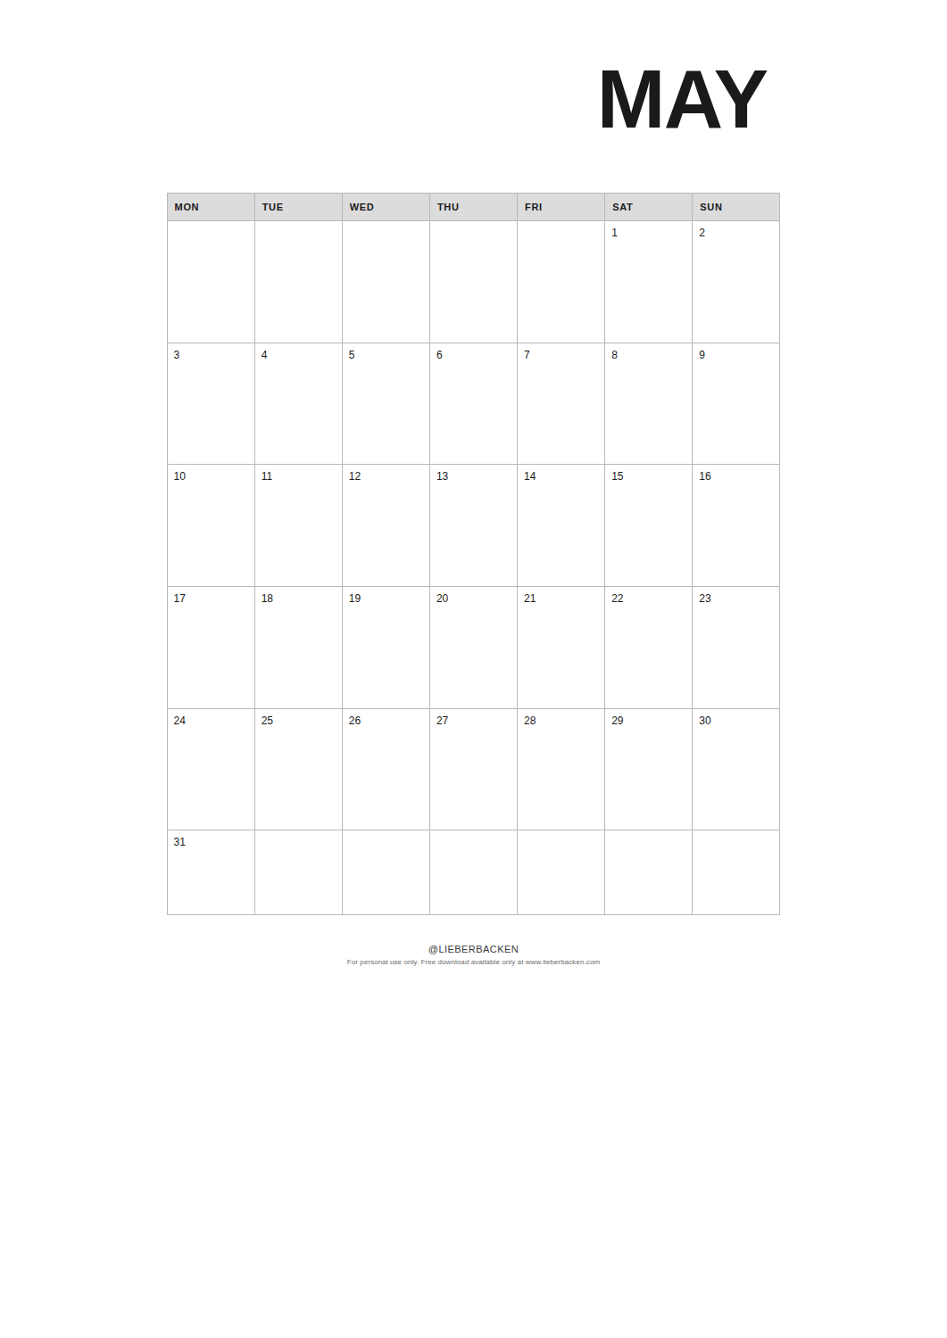May
| Mon | Tue | Wed | Thu | Fri | Sat | Sun |
| --- | --- | --- | --- | --- | --- | --- |
| | | | | | 1 | 2 |
| 3 | 4 | 5 | 6 | 7 | 8 | 9 |
| 10 | 11 | 12 | 13 | 14 | 15 | 16 |
| 17 | 18 | 19 | 20 | 21 | 22 | 23 |
| 24 | 25 | 26 | 27 | 28 | 29 | 30 |
| 31 | | | | | | |
@LIEBERBACKEN
For personal use only. Free download available only at www.lieberbacken.com